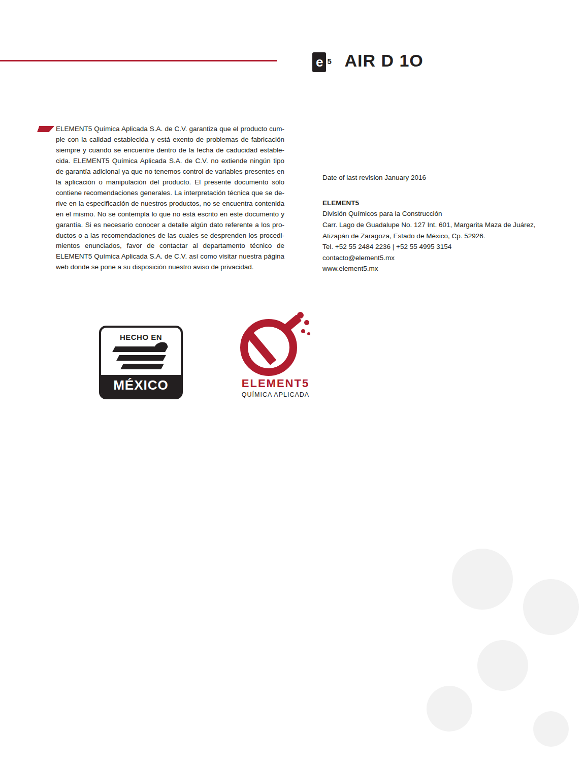e 5
AIR D 1O
ELEMENT5 Química Aplicada S.A. de C.V. garantiza que el producto cumple con la calidad establecida y está exento de problemas de fabricación siempre y cuando se encuentre dentro de la fecha de caducidad establecida. ELEMENT5 Química Aplicada S.A. de C.V. no extiende ningún tipo de garantía adicional ya que no tenemos control de variables presentes en la aplicación o manipulación del producto. El presente documento sólo contiene recomendaciones generales. La interpretación técnica que se derive en la especificación de nuestros productos, no se encuentra contenida en el mismo. No se contempla lo que no está escrito en este documento y garantía. Si es necesario conocer a detalle algún dato referente a los productos o a las recomendaciones de las cuales se desprenden los procedimientos enunciados, favor de contactar al departamento técnico de ELEMENT5 Química Aplicada S.A. de C.V. así como visitar nuestra página web donde se pone a su disposición nuestro aviso de privacidad.
Date of last revision January 2016
ELEMENT5
División Químicos para la Construcción
Carr. Lago de Guadalupe No. 127 Int. 601, Margarita Maza de Juárez, Atizapán de Zaragoza, Estado de México, Cp. 52926.
Tel. +52 55 2484 2236 | +52 55 4995 3154
contacto@element5.mx
www.element5.mx
HECHO EN
MÉXICO
ELEMENT5
QUÍMICA APLICADA